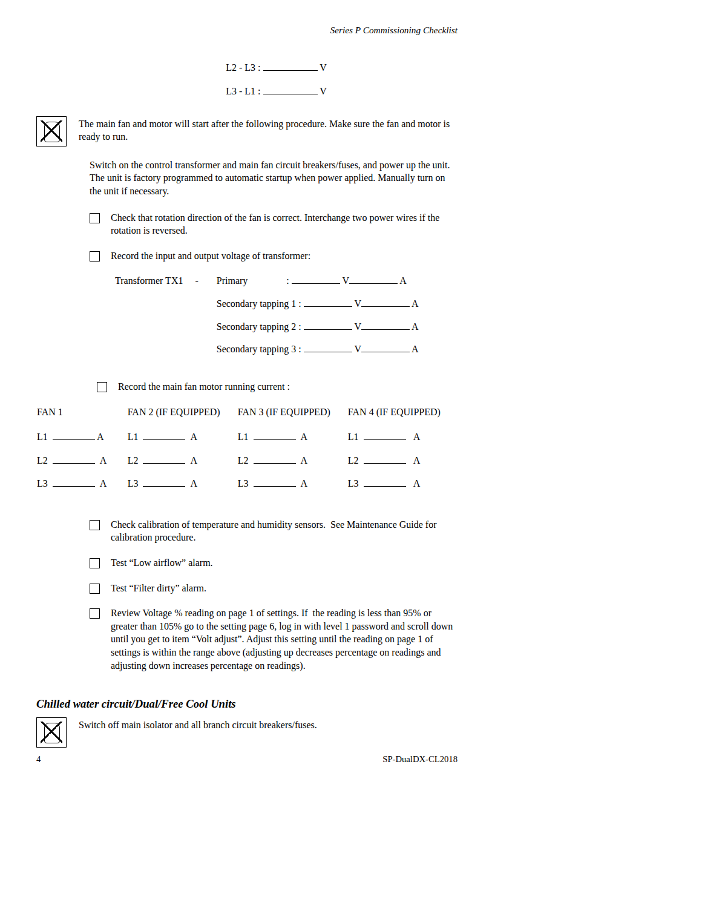Series P Commissioning Checklist
L2 - L3 : V
L3 - L1 : V
The main fan and motor will start after the following procedure. Make sure the fan and motor is ready to run.
Switch on the control transformer and main fan circuit breakers/fuses, and power up the unit. The unit is factory programmed to automatic startup when power applied. Manually turn on the unit if necessary.
Check that rotation direction of the fan is correct. Interchange two power wires if the rotation is reversed.
Record the input and output voltage of transformer:
| Transformer TX1 | - | Primary | : V A |
| | | Secondary tapping 1 : V A |
| | | Secondary tapping 2 : V A |
| | | Secondary tapping 3 : V A |
Record the main fan motor running current :
| FAN 1 | FAN 2 (IF EQUIPPED) | FAN 3 (IF EQUIPPED) | FAN 4 (IF EQUIPPED) |
| --- | --- | --- | --- |
| L1 A | L1 A | L1 A | L1 A |
| L2 A | L2 A | L2 A | L2 A |
| L3 A | L3 A | L3 A | L3 A |
Check calibration of temperature and humidity sensors. See Maintenance Guide for calibration procedure.
Test “Low airflow” alarm.
Test “Filter dirty” alarm.
Review Voltage % reading on page 1 of settings. If the reading is less than 95% or greater than 105% go to the setting page 6, log in with level 1 password and scroll down until you get to item “Volt adjust”. Adjust this setting until the reading on page 1 of settings is within the range above (adjusting up decreases percentage on readings and adjusting down increases percentage on readings).
Chilled water circuit/Dual/Free Cool Units
Switch off main isolator and all branch circuit breakers/fuses.
4
SP-DualDX-CL2018